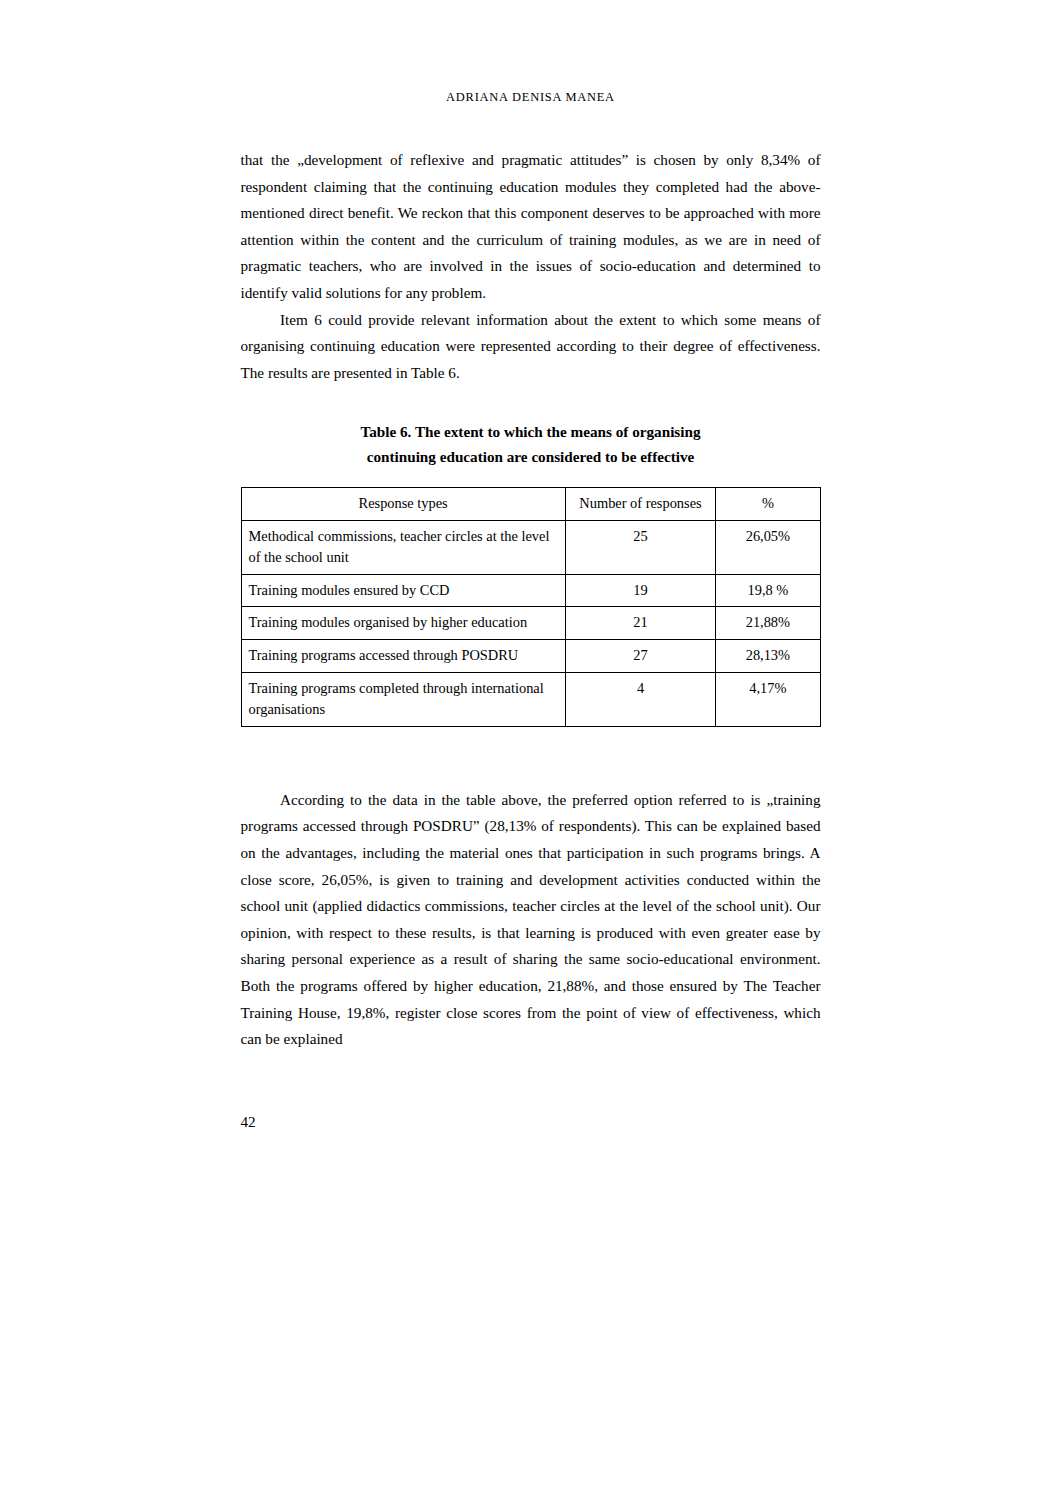ADRIANA DENISA MANEA
that the „development of reflexive and pragmatic attitudes” is chosen by only 8,34% of respondent claiming that the continuing education modules they completed had the above-mentioned direct benefit. We reckon that this component deserves to be approached with more attention within the content and the curriculum of training modules, as we are in need of pragmatic teachers, who are involved in the issues of socio-education and determined to identify valid solutions for any problem.
Item 6 could provide relevant information about the extent to which some means of organising continuing education were represented according to their degree of effectiveness. The results are presented in Table 6.
Table 6. The extent to which the means of organising
continuing education are considered to be effective
| Response types | Number of responses | % |
| --- | --- | --- |
| Methodical commissions, teacher circles at the level of the school unit | 25 | 26,05% |
| Training modules ensured by CCD | 19 | 19,8 % |
| Training modules organised by higher education | 21 | 21,88% |
| Training programs accessed through POSDRU | 27 | 28,13% |
| Training programs completed through international organisations | 4 | 4,17% |
According to the data in the table above, the preferred option referred to is „training programs accessed through POSDRU” (28,13% of respondents). This can be explained based on the advantages, including the material ones that participation in such programs brings. A close score, 26,05%, is given to training and development activities conducted within the school unit (applied didactics commissions, teacher circles at the level of the school unit). Our opinion, with respect to these results, is that learning is produced with even greater ease by sharing personal experience as a result of sharing the same socio-educational environment. Both the programs offered by higher education, 21,88%, and those ensured by The Teacher Training House, 19,8%, register close scores from the point of view of effectiveness, which can be explained
42